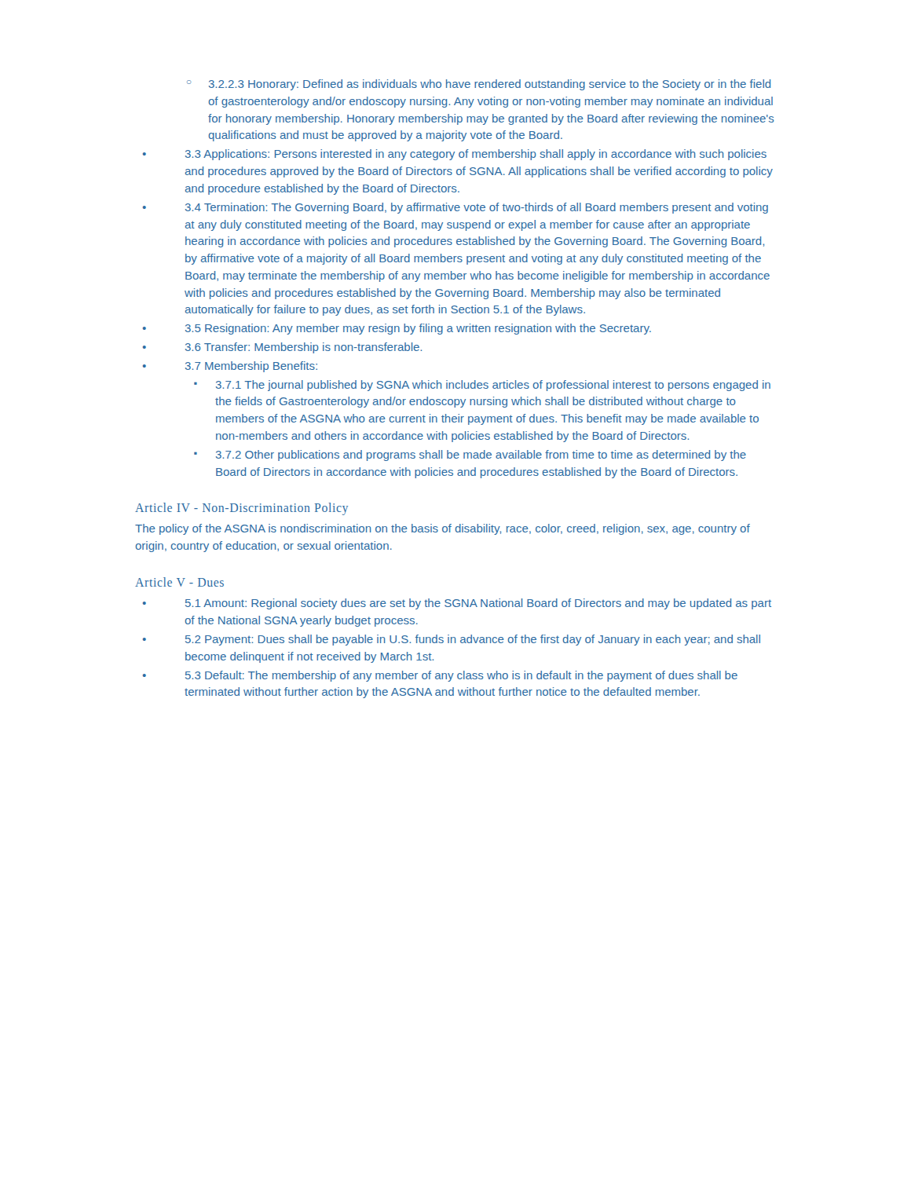3.2.2.3 Honorary: Defined as individuals who have rendered outstanding service to the Society or in the field of gastroenterology and/or endoscopy nursing. Any voting or non-voting member may nominate an individual for honorary membership. Honorary membership may be granted by the Board after reviewing the nominee's qualifications and must be approved by a majority vote of the Board.
3.3 Applications: Persons interested in any category of membership shall apply in accordance with such policies and procedures approved by the Board of Directors of SGNA. All applications shall be verified according to policy and procedure established by the Board of Directors.
3.4 Termination: The Governing Board, by affirmative vote of two-thirds of all Board members present and voting at any duly constituted meeting of the Board, may suspend or expel a member for cause after an appropriate hearing in accordance with policies and procedures established by the Governing Board. The Governing Board, by affirmative vote of a majority of all Board members present and voting at any duly constituted meeting of the Board, may terminate the membership of any member who has become ineligible for membership in accordance with policies and procedures established by the Governing Board. Membership may also be terminated automatically for failure to pay dues, as set forth in Section 5.1 of the Bylaws.
3.5 Resignation: Any member may resign by filing a written resignation with the Secretary.
3.6 Transfer: Membership is non-transferable.
3.7 Membership Benefits:
3.7.1 The journal published by SGNA which includes articles of professional interest to persons engaged in the fields of Gastroenterology and/or endoscopy nursing which shall be distributed without charge to members of the ASGNA who are current in their payment of dues. This benefit may be made available to non-members and others in accordance with policies established by the Board of Directors.
3.7.2 Other publications and programs shall be made available from time to time as determined by the Board of Directors in accordance with policies and procedures established by the Board of Directors.
Article IV - Non-Discrimination Policy
The policy of the ASGNA is nondiscrimination on the basis of disability, race, color, creed, religion, sex, age, country of origin, country of education, or sexual orientation.
Article V - Dues
5.1 Amount: Regional society dues are set by the SGNA National Board of Directors and may be updated as part of the National SGNA yearly budget process.
5.2 Payment: Dues shall be payable in U.S. funds in advance of the first day of January in each year; and shall become delinquent if not received by March 1st.
5.3 Default: The membership of any member of any class who is in default in the payment of dues shall be terminated without further action by the ASGNA and without further notice to the defaulted member.